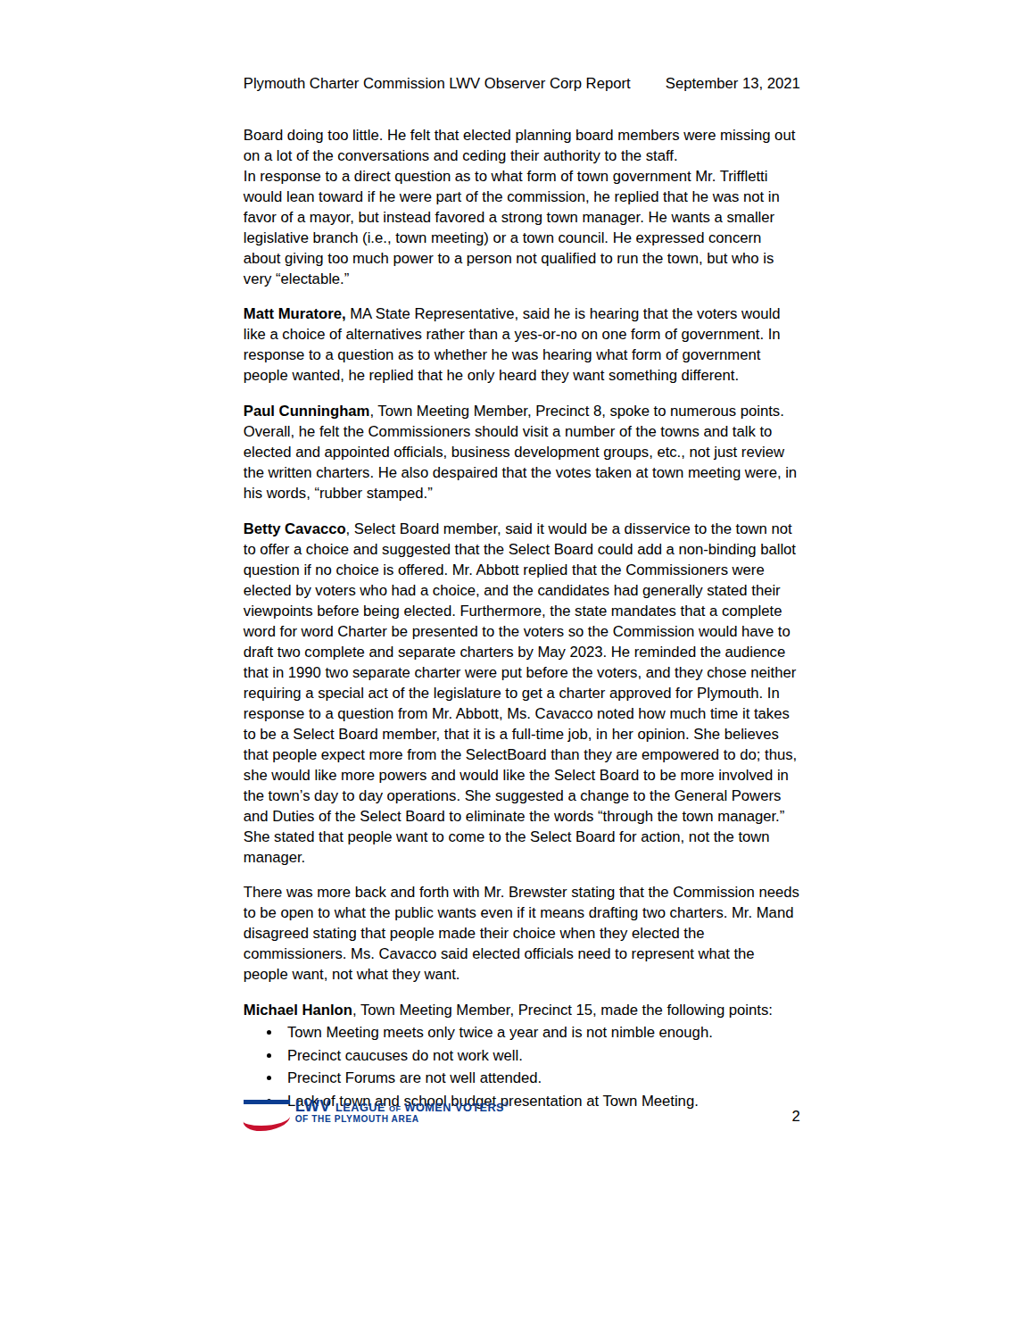Plymouth Charter Commission LWV Observer Corp Report
September 13, 2021
Board doing too little. He felt that elected planning board members were missing out on a lot of the conversations and ceding their authority to the staff.
In response to a direct question as to what form of town government Mr. Triffletti would lean toward if he were part of the commission, he replied that he was not in favor of a mayor, but instead favored a strong town manager. He wants a smaller legislative branch (i.e., town meeting) or a town council. He expressed concern about giving too much power to a person not qualified to run the town, but who is very “electable.”
Matt Muratore, MA State Representative, said he is hearing that the voters would like a choice of alternatives rather than a yes-or-no on one form of government. In response to a question as to whether he was hearing what form of government people wanted, he replied that he only heard they want something different.
Paul Cunningham, Town Meeting Member, Precinct 8, spoke to numerous points. Overall, he felt the Commissioners should visit a number of the towns and talk to elected and appointed officials, business development groups, etc., not just review the written charters. He also despaired that the votes taken at town meeting were, in his words, “rubber stamped.”
Betty Cavacco, Select Board member, said it would be a disservice to the town not to offer a choice and suggested that the Select Board could add a non-binding ballot question if no choice is offered. Mr. Abbott replied that the Commissioners were elected by voters who had a choice, and the candidates had generally stated their viewpoints before being elected. Furthermore, the state mandates that a complete word for word Charter be presented to the voters so the Commission would have to draft two complete and separate charters by May 2023. He reminded the audience that in 1990 two separate charter were put before the voters, and they chose neither requiring a special act of the legislature to get a charter approved for Plymouth. In response to a question from Mr. Abbott, Ms. Cavacco noted how much time it takes to be a Select Board member, that it is a full-time job, in her opinion. She believes that people expect more from the SelectBoard than they are empowered to do; thus, she would like more powers and would like the Select Board to be more involved in the town’s day to day operations. She suggested a change to the General Powers and Duties of the Select Board to eliminate the words “through the town manager.” She stated that people want to come to the Select Board for action, not the town manager.
There was more back and forth with Mr. Brewster stating that the Commission needs to be open to what the public wants even if it means drafting two charters. Mr. Mand disagreed stating that people made their choice when they elected the commissioners. Ms. Cavacco said elected officials need to represent what the people want, not what they want.
Michael Hanlon, Town Meeting Member, Precinct 15, made the following points:
Town Meeting meets only twice a year and is not nimble enough.
Precinct caucuses do not work well.
Precinct Forums are not well attended.
Lack of town and school budget presentation at Town Meeting.
LWV LEAGUE OF WOMEN VOTERS®
OF THE PLYMOUTH AREA
2